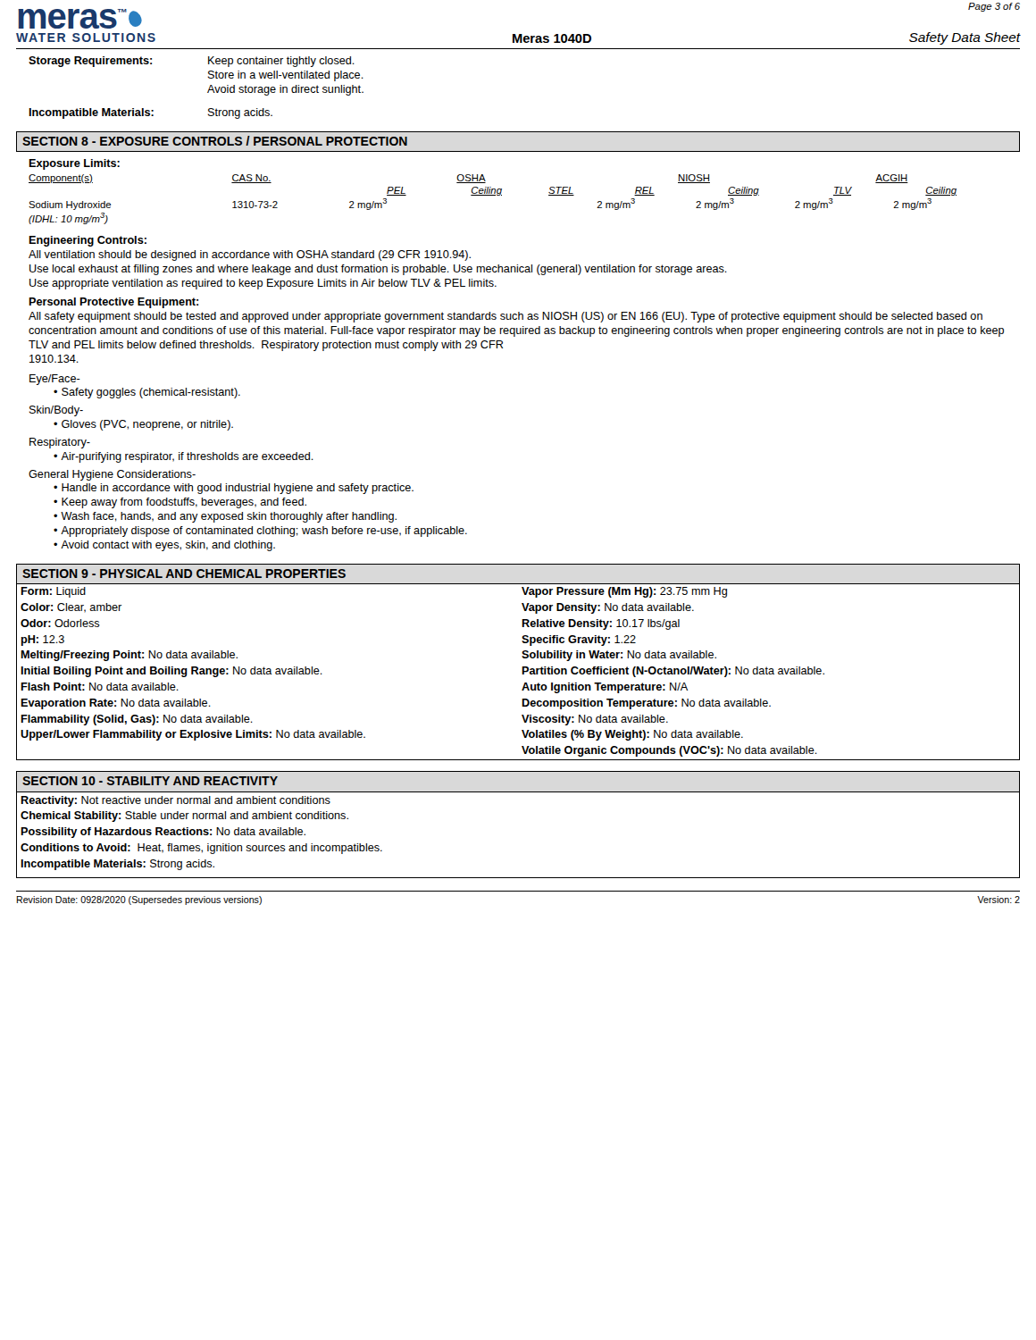meras™
WATER SOLUTIONS
Meras 1040D
Page 3 of 6
Safety Data Sheet
Storage Requirements:
Keep container tightly closed.
Store in a well-ventilated place.
Avoid storage in direct sunlight.
Incompatible Materials:
Strong acids.
SECTION 8 - EXPOSURE CONTROLS / PERSONAL PROTECTION
Exposure Limits:
| Component(s) | CAS No. | OSHA | NIOSH | ACGIH |
| | | PEL | Ceiling | STEL | REL | Ceiling | TLV | Ceiling |
| Sodium Hydroxide | 1310-73-2 | 2 mg/m 3 | | | 2 mg/m 3 | 2 mg/m 3 | 2 mg/m 3 | 2 mg/m 3 |
| (IDHL: 10 mg/m 3 ) |
Engineering Controls:
All ventilation should be designed in accordance with OSHA standard (29 CFR 1910.94).
Use local exhaust at filling zones and where leakage and dust formation is probable. Use mechanical (general) ventilation for storage areas.
Use appropriate ventilation as required to keep Exposure Limits in Air below TLV & PEL limits.
Personal Protective Equipment:
All safety equipment should be tested and approved under appropriate government standards such as NIOSH (US) or EN 166 (EU). Type of protective equipment should be selected based on concentration amount and conditions of use of this material. Full-face vapor respirator may be required as backup to engineering controls when proper engineering controls are not in place to keep TLV and PEL limits below defined thresholds. Respiratory protection must comply with 29 CFR
1910.134.
Eye/Face-
Safety goggles (chemical-resistant).
Skin/Body-
Gloves (PVC, neoprene, or nitrile).
Respiratory-
Air-purifying respirator, if thresholds are exceeded.
General Hygiene Considerations-
Handle in accordance with good industrial hygiene and safety practice.
Keep away from foodstuffs, beverages, and feed.
Wash face, hands, and any exposed skin thoroughly after handling.
Appropriately dispose of contaminated clothing; wash before re-use, if applicable.
Avoid contact with eyes, skin, and clothing.
SECTION 9 - PHYSICAL AND CHEMICAL PROPERTIES
| Form: Liquid | Vapor Pressure (Mm Hg): 23.75 mm Hg |
| Color: Clear, amber | Vapor Density: No data available. |
| Odor: Odorless | Relative Density: 10.17 lbs/gal |
| pH: 12.3 | Specific Gravity: 1.22 |
| Melting/Freezing Point: No data available. | Solubility in Water: No data available. |
| Initial Boiling Point and Boiling Range: No data available. | Partition Coefficient (N-Octanol/Water): No data available. |
| Flash Point: No data available. | Auto Ignition Temperature: N/A |
| Evaporation Rate: No data available. | Decomposition Temperature: No data available. |
| Flammability (Solid, Gas): No data available. | Viscosity: No data available. |
| Upper/Lower Flammability or Explosive Limits: No data available. | Volatiles (% By Weight): No data available. |
| | Volatile Organic Compounds (VOC's): No data available. |
SECTION 10 - STABILITY AND REACTIVITY
Reactivity: Not reactive under normal and ambient conditions
Chemical Stability: Stable under normal and ambient conditions.
Possibility of Hazardous Reactions: No data available.
Conditions to Avoid: Heat, flames, ignition sources and incompatibles.
Incompatible Materials: Strong acids.
Revision Date: 0928/2020 (Supersedes previous versions)
Version: 2